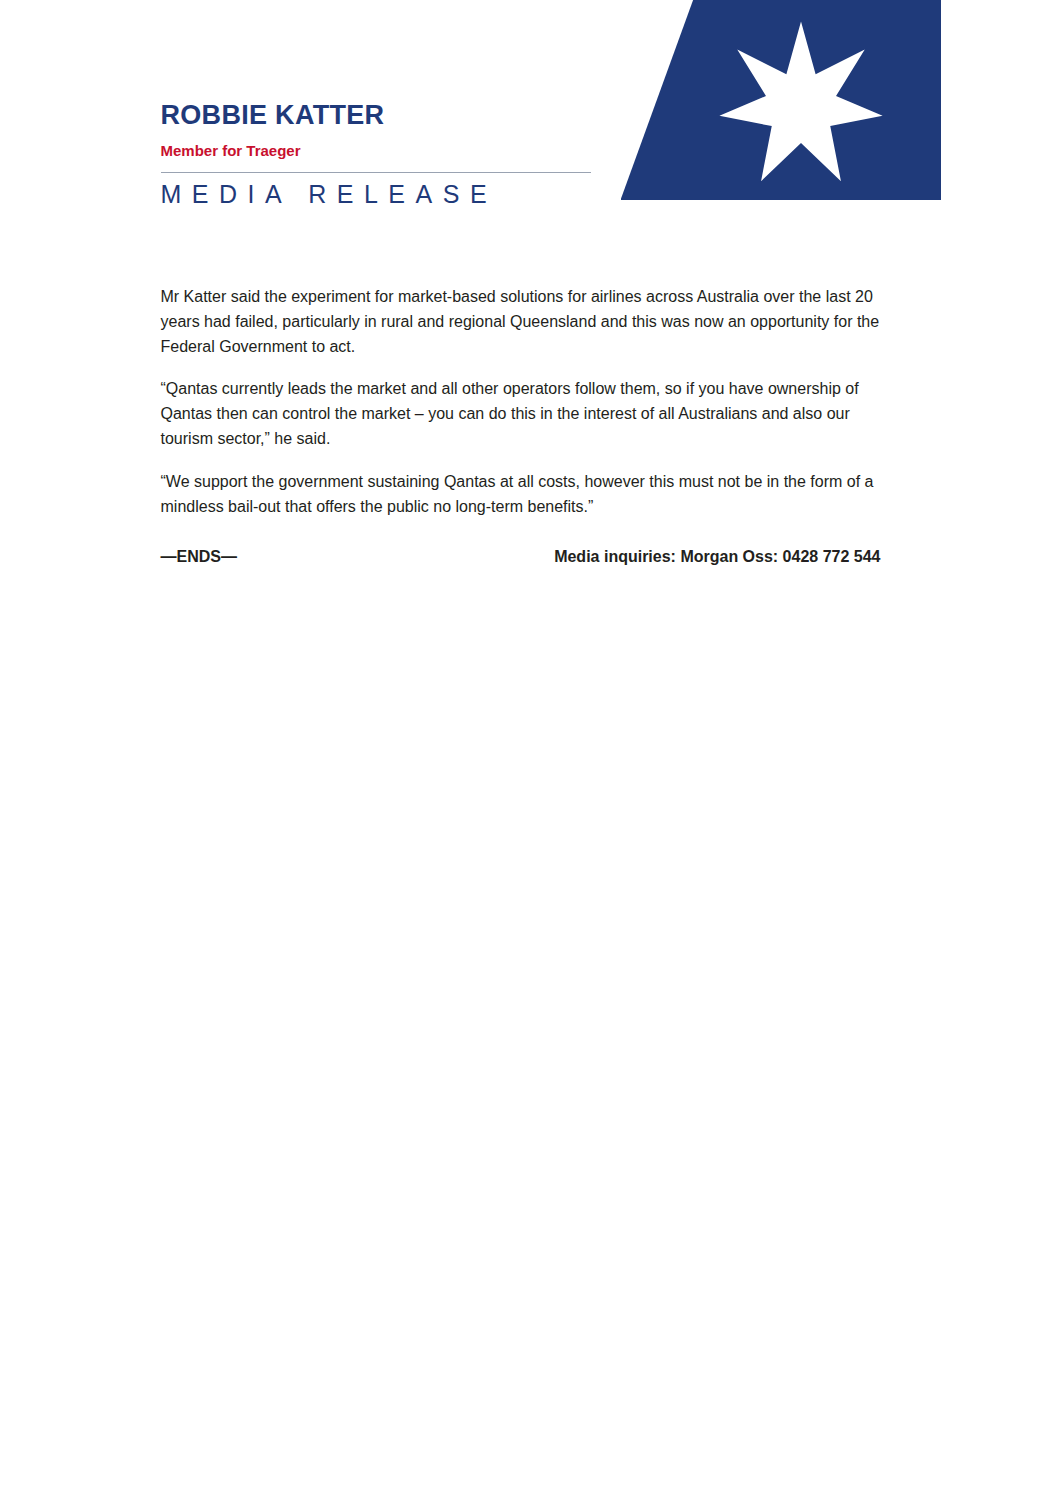Robbie Katter
Member for Traeger
Media Release
Mr Katter said the experiment for market-based solutions for airlines across Australia over the last 20 years had failed, particularly in rural and regional Queensland and this was now an opportunity for the Federal Government to act.
“Qantas currently leads the market and all other operators follow them, so if you have ownership of Qantas then can control the market – you can do this in the interest of all Australians and also our tourism sector,” he said.
“We support the government sustaining Qantas at all costs, however this must not be in the form of a mindless bail-out that offers the public no long-term benefits.”
—ENDS— Media inquiries: Morgan Oss: 0428 772 544